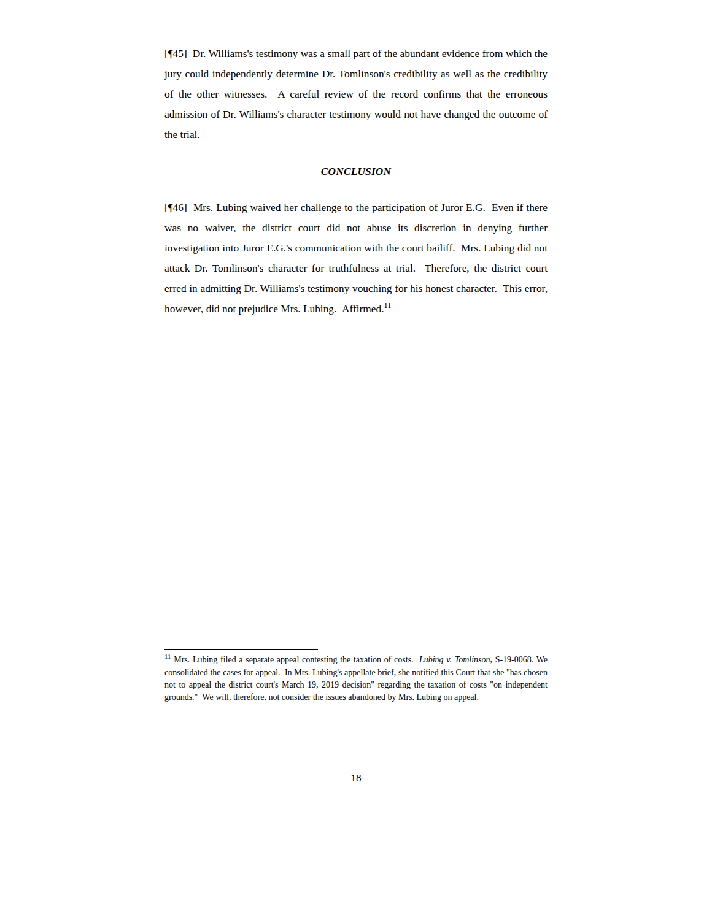[¶45] Dr. Williams's testimony was a small part of the abundant evidence from which the jury could independently determine Dr. Tomlinson's credibility as well as the credibility of the other witnesses. A careful review of the record confirms that the erroneous admission of Dr. Williams's character testimony would not have changed the outcome of the trial.
CONCLUSION
[¶46] Mrs. Lubing waived her challenge to the participation of Juror E.G. Even if there was no waiver, the district court did not abuse its discretion in denying further investigation into Juror E.G.'s communication with the court bailiff. Mrs. Lubing did not attack Dr. Tomlinson's character for truthfulness at trial. Therefore, the district court erred in admitting Dr. Williams's testimony vouching for his honest character. This error, however, did not prejudice Mrs. Lubing. Affirmed.11
11 Mrs. Lubing filed a separate appeal contesting the taxation of costs. Lubing v. Tomlinson, S-19-0068. We consolidated the cases for appeal. In Mrs. Lubing's appellate brief, she notified this Court that she "has chosen not to appeal the district court's March 19, 2019 decision" regarding the taxation of costs "on independent grounds." We will, therefore, not consider the issues abandoned by Mrs. Lubing on appeal.
18